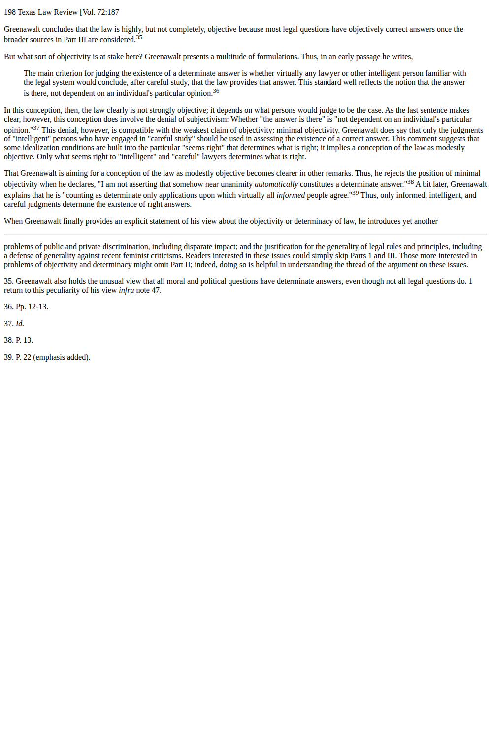198 Texas Law Review [Vol. 72:187
Greenawalt concludes that the law is highly, but not completely, objective because most legal questions have objectively correct answers once the broader sources in Part III are considered.35
But what sort of objectivity is at stake here? Greenawalt presents a multitude of formulations. Thus, in an early passage he writes,
The main criterion for judging the existence of a determinate answer is whether virtually any lawyer or other intelligent person familiar with the legal system would conclude, after careful study, that the law provides that answer. This standard well reflects the notion that the answer is there, not dependent on an individual's particular opinion.36
In this conception, then, the law clearly is not strongly objective; it depends on what persons would judge to be the case. As the last sentence makes clear, however, this conception does involve the denial of subjectivism: Whether "the answer is there" is "not dependent on an individual's particular opinion."37 This denial, however, is compatible with the weakest claim of objectivity: minimal objectivity. Greenawalt does say that only the judgments of "intelligent" persons who have engaged in "careful study" should be used in assessing the existence of a correct answer. This comment suggests that some idealization conditions are built into the particular "seems right" that determines what is right; it implies a conception of the law as modestly objective. Only what seems right to "intelligent" and "careful" lawyers determines what is right.
That Greenawalt is aiming for a conception of the law as modestly objective becomes clearer in other remarks. Thus, he rejects the position of minimal objectivity when he declares, "I am not asserting that somehow near unanimity automatically constitutes a determinate answer."38 A bit later, Greenawalt explains that he is "counting as determinate only applications upon which virtually all informed people agree."39 Thus, only informed, intelligent, and careful judgments determine the existence of right answers.
When Greenawalt finally provides an explicit statement of his view about the objectivity or determinacy of law, he introduces yet another
problems of public and private discrimination, including disparate impact; and the justification for the generality of legal rules and principles, including a defense of generality against recent feminist criticisms. Readers interested in these issues could simply skip Parts 1 and III. Those more interested in problems of objectivity and determinacy might omit Part II; indeed, doing so is helpful in understanding the thread of the argument on these issues.
35. Greenawalt also holds the unusual view that all moral and political questions have determinate answers, even though not all legal questions do. 1 return to this peculiarity of his view infra note 47.
36. Pp. 12-13.
37. Id.
38. P. 13.
39. P. 22 (emphasis added).